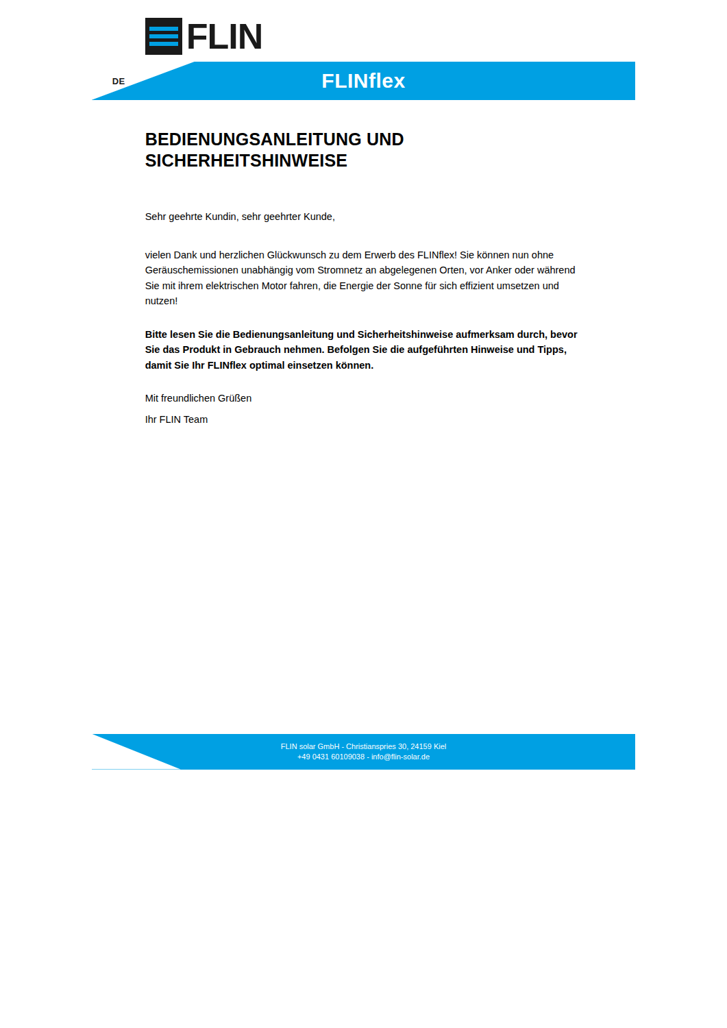FLIN
DE
FLINflex
BEDIENUNGSANLEITUNG UND
SICHERHEITSHINWEISE
Sehr geehrte Kundin, sehr geehrter Kunde,
vielen Dank und herzlichen Glückwunsch zu dem Erwerb des FLINflex! Sie können nun ohne Geräuschemissionen unabhängig vom Stromnetz an abgelegenen Orten, vor Anker oder während Sie mit ihrem elektrischen Motor fahren, die Energie der Sonne für sich effizient umsetzen und nutzen!
Bitte lesen Sie die Bedienungsanleitung und Sicherheitshinweise aufmerksam durch, bevor Sie das Produkt in Gebrauch nehmen. Befolgen Sie die aufgeführten Hinweise und Tipps, damit Sie Ihr FLINflex optimal einsetzen können.
Mit freundlichen Grüßen
Ihr FLIN Team
11
FLIN solar GmbH - Christianspries 30, 24159 Kiel
+49 0431 60109038 - info@flin-solar.de